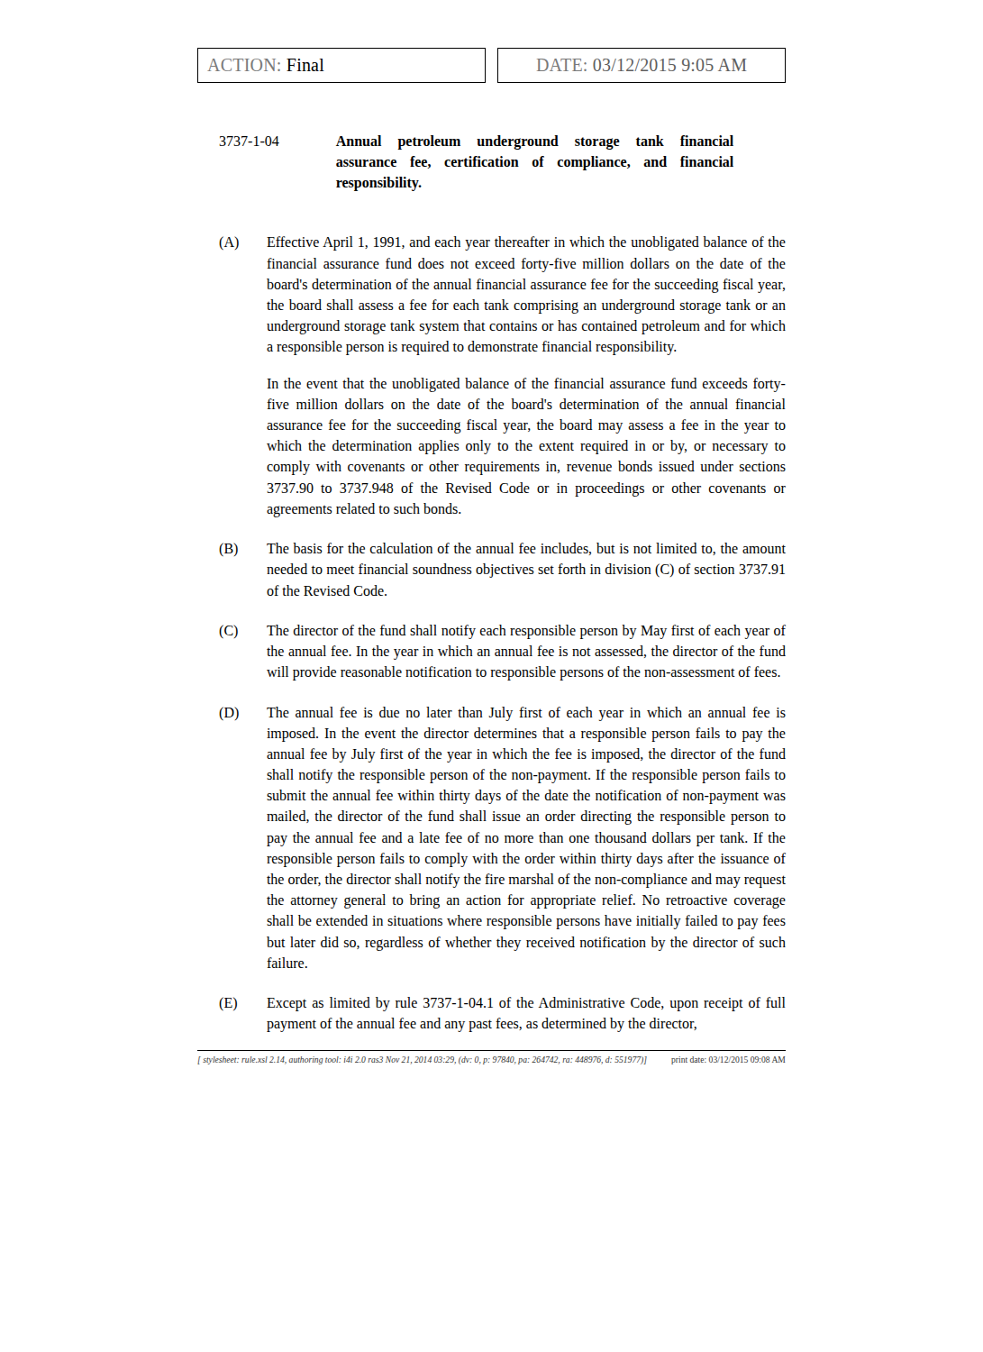ACTION: Final
DATE: 03/12/2015 9:05 AM
3737-1-04
Annual petroleum underground storage tank financial assurance fee, certification of compliance, and financial responsibility.
(A)
Effective April 1, 1991, and each year thereafter in which the unobligated balance of the financial assurance fund does not exceed forty-five million dollars on the date of the board's determination of the annual financial assurance fee for the succeeding fiscal year, the board shall assess a fee for each tank comprising an underground storage tank or an underground storage tank system that contains or has contained petroleum and for which a responsible person is required to demonstrate financial responsibility.
In the event that the unobligated balance of the financial assurance fund exceeds forty-five million dollars on the date of the board's determination of the annual financial assurance fee for the succeeding fiscal year, the board may assess a fee in the year to which the determination applies only to the extent required in or by, or necessary to comply with covenants or other requirements in, revenue bonds issued under sections 3737.90 to 3737.948 of the Revised Code or in proceedings or other covenants or agreements related to such bonds.
(B)
The basis for the calculation of the annual fee includes, but is not limited to, the amount needed to meet financial soundness objectives set forth in division (C) of section 3737.91 of the Revised Code.
(C)
The director of the fund shall notify each responsible person by May first of each year of the annual fee. In the year in which an annual fee is not assessed, the director of the fund will provide reasonable notification to responsible persons of the non-assessment of fees.
(D)
The annual fee is due no later than July first of each year in which an annual fee is imposed. In the event the director determines that a responsible person fails to pay the annual fee by July first of the year in which the fee is imposed, the director of the fund shall notify the responsible person of the non-payment. If the responsible person fails to submit the annual fee within thirty days of the date the notification of non-payment was mailed, the director of the fund shall issue an order directing the responsible person to pay the annual fee and a late fee of no more than one thousand dollars per tank. If the responsible person fails to comply with the order within thirty days after the issuance of the order, the director shall notify the fire marshal of the non-compliance and may request the attorney general to bring an action for appropriate relief. No retroactive coverage shall be extended in situations where responsible persons have initially failed to pay fees but later did so, regardless of whether they received notification by the director of such failure.
(E)
Except as limited by rule 3737-1-04.1 of the Administrative Code, upon receipt of full payment of the annual fee and any past fees, as determined by the director,
[ stylesheet: rule.xsl 2.14, authoring tool: i4i 2.0 ras3 Nov 21, 2014 03:29, (dv: 0, p: 97840, pa: 264742, ra: 448976, d: 551977)]
print date: 03/12/2015 09:08 AM